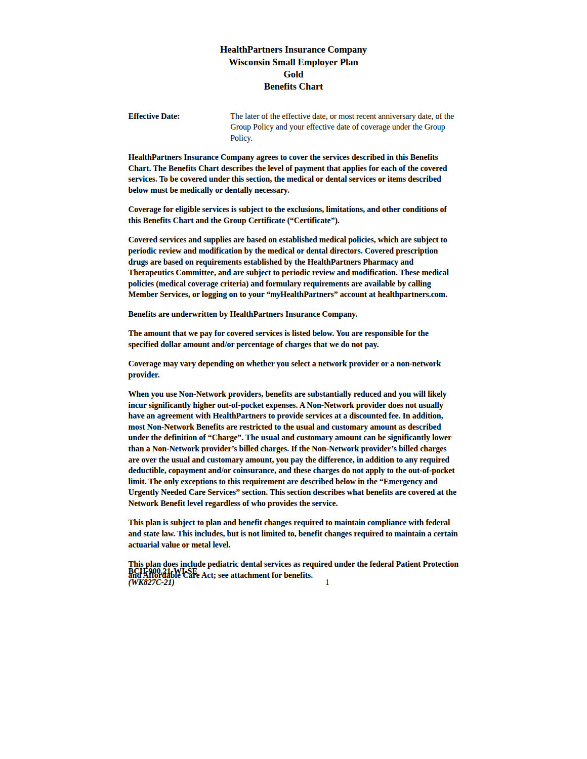HealthPartners Insurance Company Wisconsin Small Employer Plan Gold Benefits Chart
Effective Date:
The later of the effective date, or most recent anniversary date, of the Group Policy and your effective date of coverage under the Group Policy.
HealthPartners Insurance Company agrees to cover the services described in this Benefits Chart. The Benefits Chart describes the level of payment that applies for each of the covered services. To be covered under this section, the medical or dental services or items described below must be medically or dentally necessary.
Coverage for eligible services is subject to the exclusions, limitations, and other conditions of this Benefits Chart and the Group Certificate (“Certificate”).
Covered services and supplies are based on established medical policies, which are subject to periodic review and modification by the medical or dental directors. Covered prescription drugs are based on requirements established by the HealthPartners Pharmacy and Therapeutics Committee, and are subject to periodic review and modification. These medical policies (medical coverage criteria) and formulary requirements are available by calling Member Services, or logging on to your “my HealthPartners” account at healthpartners.com.
Benefits are underwritten by HealthPartners Insurance Company.
The amount that we pay for covered services is listed below. You are responsible for the specified dollar amount and/or percentage of charges that we do not pay.
Coverage may vary depending on whether you select a network provider or a non-network provider.
When you use Non-Network providers, benefits are substantially reduced and you will likely incur significantly higher out-of-pocket expenses. A Non-Network provider does not usually have an agreement with HealthPartners to provide services at a discounted fee. In addition, most Non-Network Benefits are restricted to the usual and customary amount as described under the definition of “Charge”. The usual and customary amount can be significantly lower than a Non-Network provider’s billed charges. If the Non-Network provider’s billed charges are over the usual and customary amount, you pay the difference, in addition to any required deductible, copayment and/or coinsurance, and these charges do not apply to the out-of-pocket limit. The only exceptions to this requirement are described below in the “Emergency and Urgently Needed Care Services” section. This section describes what benefits are covered at the Network Benefit level regardless of who provides the service.
This plan is subject to plan and benefit changes required to maintain compliance with federal and state law. This includes, but is not limited to, benefit changes required to maintain a certain actuarial value or metal level.
This plan does include pediatric dental services as required under the federal Patient Protection and Affordable Care Act; see attachment for benefits.
BCH-900.21-WI-SE
(WK827C-21) 1